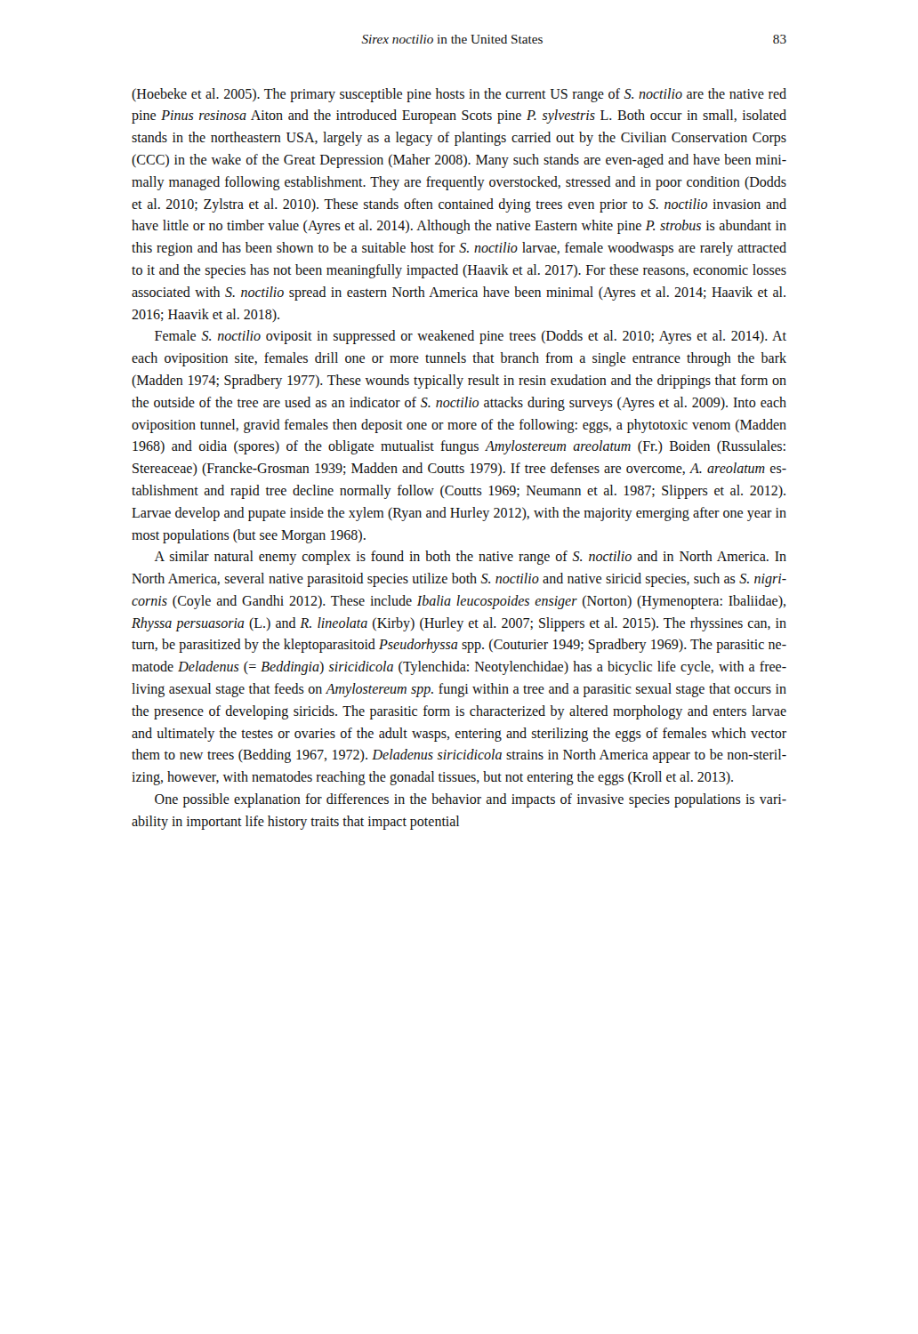Sirex noctilio in the United States 83
(Hoebeke et al. 2005). The primary susceptible pine hosts in the current US range of S. noctilio are the native red pine Pinus resinosa Aiton and the introduced European Scots pine P. sylvestris L. Both occur in small, isolated stands in the northeastern USA, largely as a legacy of plantings carried out by the Civilian Conservation Corps (CCC) in the wake of the Great Depression (Maher 2008). Many such stands are even-aged and have been minimally managed following establishment. They are frequently overstocked, stressed and in poor condition (Dodds et al. 2010; Zylstra et al. 2010). These stands often contained dying trees even prior to S. noctilio invasion and have little or no timber value (Ayres et al. 2014). Although the native Eastern white pine P. strobus is abundant in this region and has been shown to be a suitable host for S. noctilio larvae, female woodwasps are rarely attracted to it and the species has not been meaningfully impacted (Haavik et al. 2017). For these reasons, economic losses associated with S. noctilio spread in eastern North America have been minimal (Ayres et al. 2014; Haavik et al. 2016; Haavik et al. 2018).
Female S. noctilio oviposit in suppressed or weakened pine trees (Dodds et al. 2010; Ayres et al. 2014). At each oviposition site, females drill one or more tunnels that branch from a single entrance through the bark (Madden 1974; Spradbery 1977). These wounds typically result in resin exudation and the drippings that form on the outside of the tree are used as an indicator of S. noctilio attacks during surveys (Ayres et al. 2009). Into each oviposition tunnel, gravid females then deposit one or more of the following: eggs, a phytotoxic venom (Madden 1968) and oidia (spores) of the obligate mutualist fungus Amylostereum areolatum (Fr.) Boiden (Russulales: Stereaceae) (Francke-Grosman 1939; Madden and Coutts 1979). If tree defenses are overcome, A. areolatum establishment and rapid tree decline normally follow (Coutts 1969; Neumann et al. 1987; Slippers et al. 2012). Larvae develop and pupate inside the xylem (Ryan and Hurley 2012), with the majority emerging after one year in most populations (but see Morgan 1968).
A similar natural enemy complex is found in both the native range of S. noctilio and in North America. In North America, several native parasitoid species utilize both S. noctilio and native siricid species, such as S. nigricornis (Coyle and Gandhi 2012). These include Ibalia leucospoides ensiger (Norton) (Hymenoptera: Ibaliidae), Rhyssa persuasoria (L.) and R. lineolata (Kirby) (Hurley et al. 2007; Slippers et al. 2015). The rhyssines can, in turn, be parasitized by the kleptoparasitoid Pseudorhyssa spp. (Couturier 1949; Spradbery 1969). The parasitic nematode Deladenus (= Beddingia) siricidicola (Tylenchida: Neotylenchidae) has a bicyclic life cycle, with a free-living asexual stage that feeds on Amylostereum spp. fungi within a tree and a parasitic sexual stage that occurs in the presence of developing siricids. The parasitic form is characterized by altered morphology and enters larvae and ultimately the testes or ovaries of the adult wasps, entering and sterilizing the eggs of females which vector them to new trees (Bedding 1967, 1972). Deladenus siricidicola strains in North America appear to be non-sterilizing, however, with nematodes reaching the gonadal tissues, but not entering the eggs (Kroll et al. 2013).
One possible explanation for differences in the behavior and impacts of invasive species populations is variability in important life history traits that impact potential